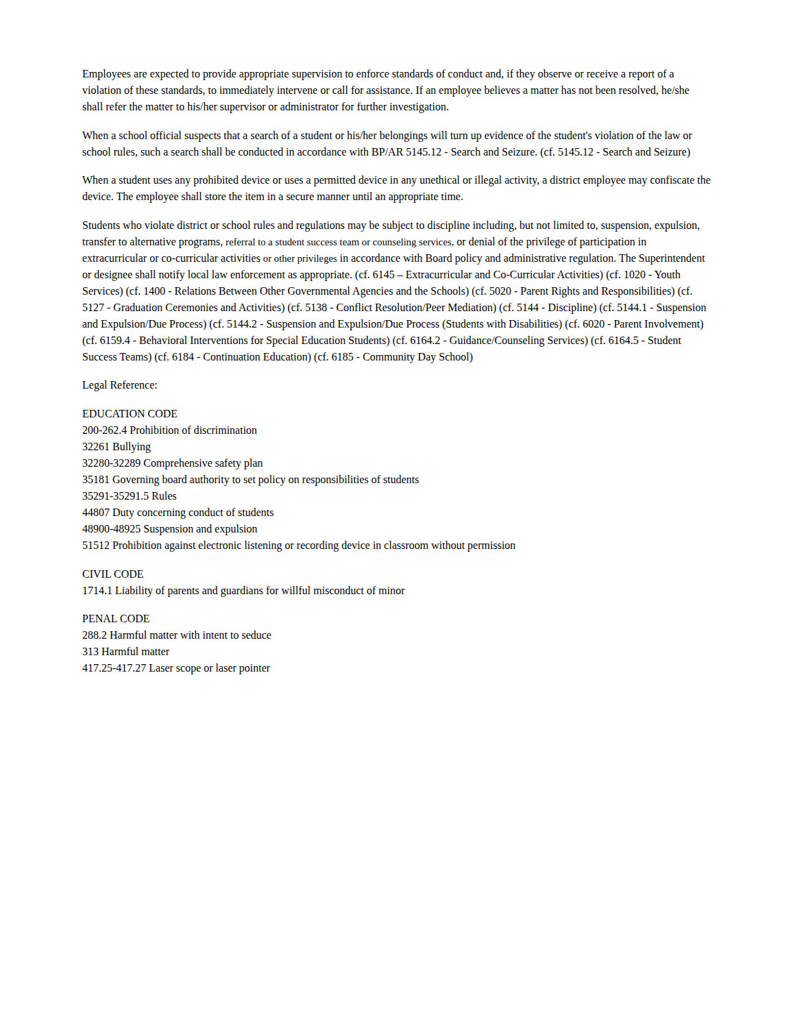Employees are expected to provide appropriate supervision to enforce standards of conduct and, if they observe or receive a report of a violation of these standards, to immediately intervene or call for assistance. If an employee believes a matter has not been resolved, he/she shall refer the matter to his/her supervisor or administrator for further investigation.
When a school official suspects that a search of a student or his/her belongings will turn up evidence of the student's violation of the law or school rules, such a search shall be conducted in accordance with BP/AR 5145.12 - Search and Seizure. (cf. 5145.12 - Search and Seizure)
When a student uses any prohibited device or uses a permitted device in any unethical or illegal activity, a district employee may confiscate the device. The employee shall store the item in a secure manner until an appropriate time.
Students who violate district or school rules and regulations may be subject to discipline including, but not limited to, suspension, expulsion, transfer to alternative programs, referral to a student success team or counseling services, or denial of the privilege of participation in extracurricular or co-curricular activities or other privileges in accordance with Board policy and administrative regulation. The Superintendent or designee shall notify local law enforcement as appropriate. (cf. 6145 – Extracurricular and Co-Curricular Activities) (cf. 1020 - Youth Services) (cf. 1400 - Relations Between Other Governmental Agencies and the Schools) (cf. 5020 - Parent Rights and Responsibilities) (cf. 5127 - Graduation Ceremonies and Activities) (cf. 5138 - Conflict Resolution/Peer Mediation) (cf. 5144 - Discipline) (cf. 5144.1 - Suspension and Expulsion/Due Process) (cf. 5144.2 - Suspension and Expulsion/Due Process (Students with Disabilities) (cf. 6020 - Parent Involvement) (cf. 6159.4 - Behavioral Interventions for Special Education Students) (cf. 6164.2 - Guidance/Counseling Services) (cf. 6164.5 - Student Success Teams) (cf. 6184 - Continuation Education) (cf. 6185 - Community Day School)
Legal Reference:
EDUCATION CODE
200-262.4 Prohibition of discrimination
32261 Bullying
32280-32289 Comprehensive safety plan
35181 Governing board authority to set policy on responsibilities of students
35291-35291.5 Rules
44807 Duty concerning conduct of students
48900-48925 Suspension and expulsion
51512 Prohibition against electronic listening or recording device in classroom without permission
CIVIL CODE
1714.1 Liability of parents and guardians for willful misconduct of minor
PENAL CODE
288.2 Harmful matter with intent to seduce
313 Harmful matter
417.25-417.27 Laser scope or laser pointer